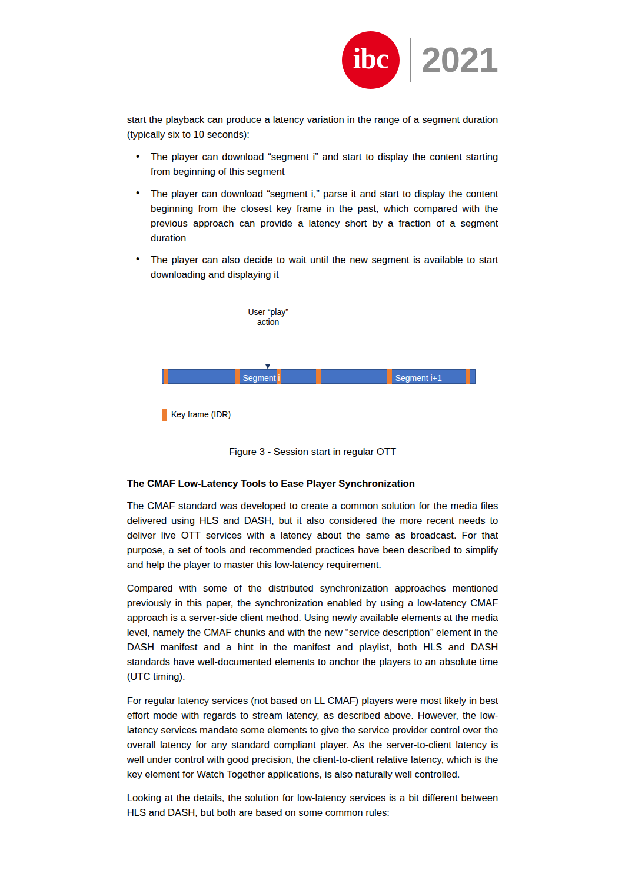2021
start the playback can produce a latency variation in the range of a segment duration (typically six to 10 seconds):
The player can download “segment i” and start to display the content starting from beginning of this segment
The player can download “segment i,” parse it and start to display the content beginning from the closest key frame in the past, which compared with the previous approach can provide a latency short by a fraction of a segment duration
The player can also decide to wait until the new segment is available to start downloading and displaying it
User “play”
action
Segment i Segment i+1
Key frame (IDR)
Figure 3 - Session start in regular OTT
The CMAF Low-Latency Tools to Ease Player Synchronization
The CMAF standard was developed to create a common solution for the media files delivered using HLS and DASH, but it also considered the more recent needs to deliver live OTT services with a latency about the same as broadcast. For that purpose, a set of tools and recommended practices have been described to simplify and help the player to master this low-latency requirement.
Compared with some of the distributed synchronization approaches mentioned previously in this paper, the synchronization enabled by using a low-latency CMAF approach is a server-side client method. Using newly available elements at the media level, namely the CMAF chunks and with the new “service description” element in the DASH manifest and a hint in the manifest and playlist, both HLS and DASH standards have well-documented elements to anchor the players to an absolute time (UTC timing).
For regular latency services (not based on LL CMAF) players were most likely in best effort mode with regards to stream latency, as described above. However, the low-latency services mandate some elements to give the service provider control over the overall latency for any standard compliant player. As the server-to-client latency is well under control with good precision, the client-to-client relative latency, which is the key element for Watch Together applications, is also naturally well controlled.
Looking at the details, the solution for low-latency services is a bit different between HLS and DASH, but both are based on some common rules: